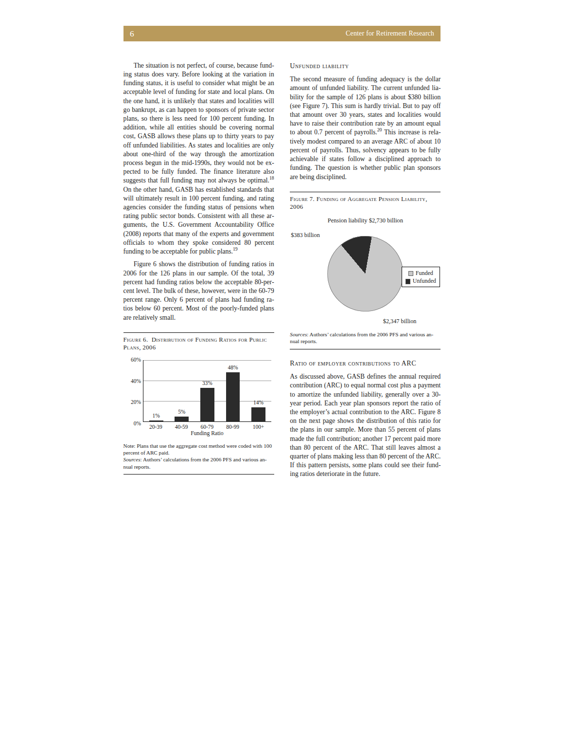6
Center for Retirement Research
The situation is not perfect, of course, because funding status does vary. Before looking at the variation in funding status, it is useful to consider what might be an acceptable level of funding for state and local plans. On the one hand, it is unlikely that states and localities will go bankrupt, as can happen to sponsors of private sector plans, so there is less need for 100 percent funding. In addition, while all entities should be covering normal cost, GASB allows these plans up to thirty years to pay off unfunded liabilities. As states and localities are only about one-third of the way through the amortization process begun in the mid-1990s, they would not be expected to be fully funded. The finance literature also suggests that full funding may not always be optimal.18 On the other hand, GASB has established standards that will ultimately result in 100 percent funding, and rating agencies consider the funding status of pensions when rating public sector bonds. Consistent with all these arguments, the U.S. Government Accountability Office (2008) reports that many of the experts and government officials to whom they spoke considered 80 percent funding to be acceptable for public plans.19
Figure 6 shows the distribution of funding ratios in 2006 for the 126 plans in our sample. Of the total, 39 percent had funding ratios below the acceptable 80-percent level. The bulk of these, however, were in the 60-79 percent range. Only 6 percent of plans had funding ratios below 60 percent. Most of the poorly-funded plans are relatively small.
Figure 6. Distribution of Funding Ratios for Public Plans, 2006
1%
5%
33%
48%
14%
60%
40%
20%
0%
20-39 40-59 60-79 80-99 100+
Funding Ratio
Note: Plans that use the aggregate cost method were coded with 100 percent of ARC paid.
Sources: Authors’ calculations from the 2006 PFS and various annual reports.
Unfunded liability
The second measure of funding adequacy is the dollar amount of unfunded liability. The current unfunded liability for the sample of 126 plans is about $380 billion (see Figure 7). This sum is hardly trivial. But to pay off that amount over 30 years, states and localities would have to raise their contribution rate by an amount equal to about 0.7 percent of payrolls.20 This increase is relatively modest compared to an average ARC of about 10 percent of payrolls. Thus, solvency appears to be fully achievable if states follow a disciplined approach to funding. The question is whether public plan sponsors are being disciplined.
Figure 7. Funding of Aggregate Pension Liability, 2006
Pension liability $2,730 billion
$383 billion
Funded
Unfunded
$2,347 billion
Sources: Authors’ calculations from the 2006 PFS and various annual reports.
Ratio of employer contributions to ARC
As discussed above, GASB defines the annual required contribution (ARC) to equal normal cost plus a payment to amortize the unfunded liability, generally over a 30-year period. Each year plan sponsors report the ratio of the employer’s actual contribution to the ARC. Figure 8 on the next page shows the distribution of this ratio for the plans in our sample. More than 55 percent of plans made the full contribution; another 17 percent paid more than 80 percent of the ARC. That still leaves almost a quarter of plans making less than 80 percent of the ARC. If this pattern persists, some plans could see their funding ratios deteriorate in the future.